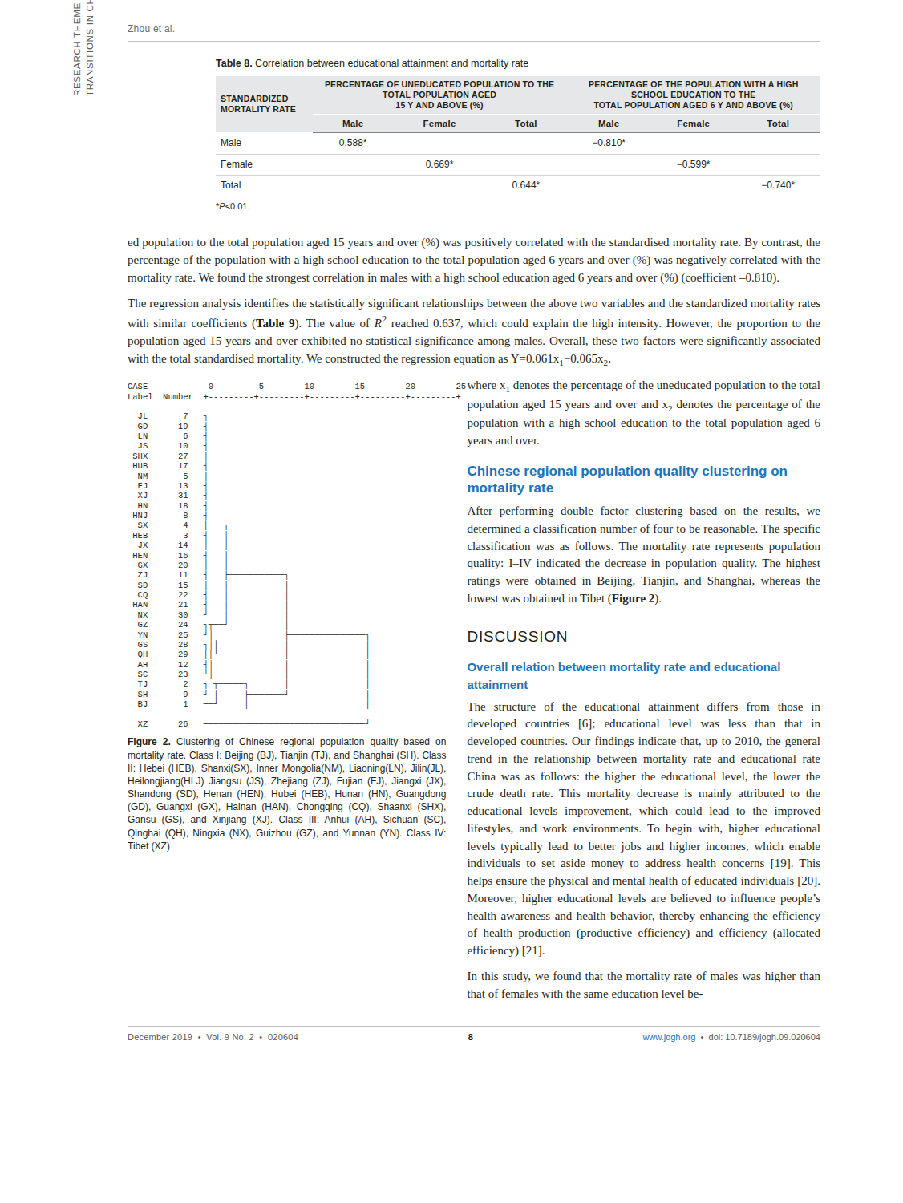Zhou et al.
RESEARCH THEME 2: HEALTH
TRANSITIONS IN CHINA
Table 8. Correlation between educational attainment and mortality rate
| Standardized mortality rate | Percentage of uneducated population to the total population aged 15 y and above (%) | Percentage of the population with a high school education to the total population aged 6 y and above (%) |
| --- | --- | --- |
| Male | Female | Total | Male | Female | Total |
| Male | 0.588* | | | −0.810* | | |
| Female | | 0.669* | | | −0.599* | |
| Total | | | 0.644* | | | −0.740* |
*P<0.01.
ed population to the total population aged 15 years and over (%) was positively correlated with the standardised mortality rate. By contrast, the percentage of the population with a high school education to the total population aged 6 years and over (%) was negatively correlated with the mortality rate. We found the strongest correlation in males with a high school education aged 6 years and over (%) (coefficient –0.810).
The regression analysis identifies the statistically significant relationships between the above two variables and the standardized mortality rates with similar coefficients (Table 9). The value of R2 reached 0.637, which could explain the high intensity. However, the proportion to the population aged 15 years and over exhibited no statistical significance among males. Overall, these two factors were significantly associated with the total standardised mortality. We constructed the regression equation as Y=0.061x1−0.065x2,
CASE 0 5 10 15 20 25 Label Number +---------+---------+---------+---------+---------+ JL 7 ┐ GD 19 ┤ LN 6 ┤ JS 10 ┤ SHX 27 ┤ HUB 17 ┤ NM 5 ┤ FJ 13 ┤ XJ 31 ┤ HN 18 ┤ HNJ 8 ┤ SX 4 ┼───┐ HEB 3 ┤ │ JX 14 ┤ │ HEN 16 ┤ │ GX 20 ┤ │ ZJ 11 ┤ ├───────────┐ SD 15 ┤ │ │ CQ 22 ┤ │ │ HAN 21 ┤ │ │ NX 30 ┘ │ │ GZ 24 ┐┬──┘ │ YN 25 ┘│ ├───────────────┐ GS 28 ┐││ │ │ QH 29 ┼┼┘ │ │ AH 12 ┤│ │ │ SC 23 ┘│ │ │ TJ 2 ┐ ┬─────┐ │ │ SH 9 ┘ │ ├───────┘ │ BJ 1 ──┘ │ │ XZ 26 ────────────────────────────────┘
Figure 2. Clustering of Chinese regional population quality based on mortality rate. Class I: Beijing (BJ), Tianjin (TJ), and Shanghai (SH). Class II: Hebei (HEB), Shanxi(SX), Inner Mongolia(NM), Liaoning(LN), Jilin(JL), Heilongjiang(HLJ) Jiangsu (JS), Zhejiang (ZJ), Fujian (FJ), Jiangxi (JX), Shandong (SD), Henan (HEN), Hubei (HEB), Hunan (HN), Guangdong (GD), Guangxi (GX), Hainan (HAN), Chongqing (CQ), Shaanxi (SHX), Gansu (GS), and Xinjiang (XJ). Class III: Anhui (AH), Sichuan (SC), Qinghai (QH), Ningxia (NX), Guizhou (GZ), and Yunnan (YN). Class IV: Tibet (XZ)
where x1 denotes the percentage of the uneducated population to the total population aged 15 years and over and x2 denotes the percentage of the population with a high school education to the total population aged 6 years and over.
Chinese regional population quality clustering on mortality rate
After performing double factor clustering based on the results, we determined a classification number of four to be reasonable. The specific classification was as follows. The mortality rate represents population quality: I–IV indicated the decrease in population quality. The highest ratings were obtained in Beijing, Tianjin, and Shanghai, whereas the lowest was obtained in Tibet (Figure 2).
DISCUSSION
Overall relation between mortality rate and educational attainment
The structure of the educational attainment differs from those in developed countries [6]; educational level was less than that in developed countries. Our findings indicate that, up to 2010, the general trend in the relationship between mortality rate and educational rate China was as follows: the higher the educational level, the lower the crude death rate. This mortality decrease is mainly attributed to the educational levels improvement, which could lead to the improved lifestyles, and work environments. To begin with, higher educational levels typically lead to better jobs and higher incomes, which enable individuals to set aside money to address health concerns [19]. This helps ensure the physical and mental health of educated individuals [20]. Moreover, higher educational levels are believed to influence people’s health awareness and health behavior, thereby enhancing the efficiency of health production (productive efficiency) and efficiency (allocated efficiency) [21].
In this study, we found that the mortality rate of males was higher than that of females with the same education level be-
December 2019 • Vol. 9 No. 2 • 020604
8
www.jogh.org • doi: 10.7189/jogh.09.020604